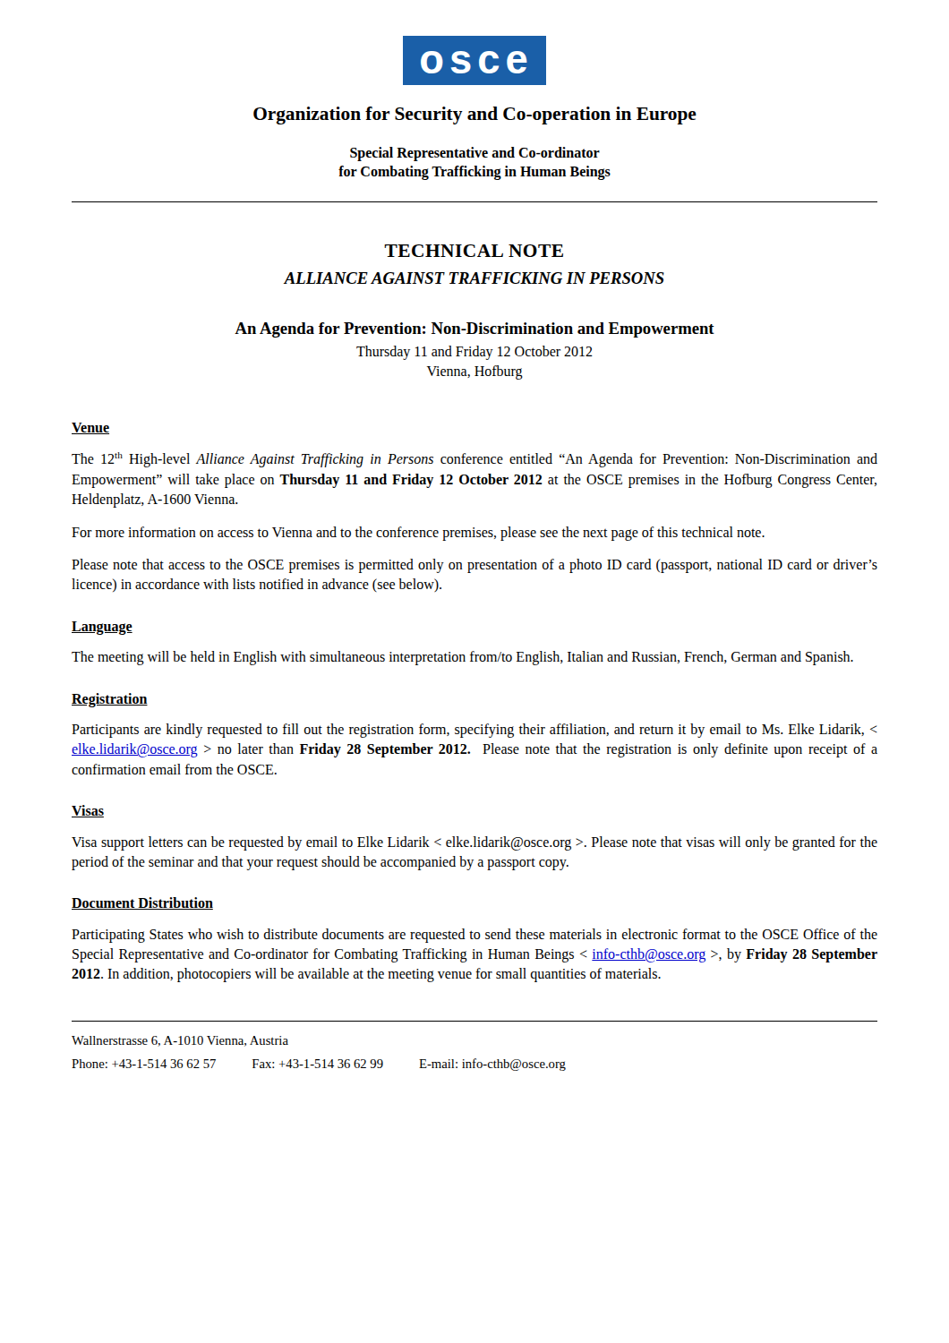osce
Organization for Security and Co-operation in Europe
Special Representative and Co-ordinator
for Combating Trafficking in Human Beings
TECHNICAL NOTE
ALLIANCE AGAINST TRAFFICKING IN PERSONS
An Agenda for Prevention: Non-Discrimination and Empowerment
Thursday 11 and Friday 12 October 2012
Vienna, Hofburg
Venue
The 12th High-level Alliance Against Trafficking in Persons conference entitled “An Agenda for Prevention: Non-Discrimination and Empowerment” will take place on Thursday 11 and Friday 12 October 2012 at the OSCE premises in the Hofburg Congress Center, Heldenplatz, A-1600 Vienna.
For more information on access to Vienna and to the conference premises, please see the next page of this technical note.
Please note that access to the OSCE premises is permitted only on presentation of a photo ID card (passport, national ID card or driver’s licence) in accordance with lists notified in advance (see below).
Language
The meeting will be held in English with simultaneous interpretation from/to English, Italian and Russian, French, German and Spanish.
Registration
Participants are kindly requested to fill out the registration form, specifying their affiliation, and return it by email to Ms. Elke Lidarik, < elke.lidarik@osce.org > no later than Friday 28 September 2012. Please note that the registration is only definite upon receipt of a confirmation email from the OSCE.
Visas
Visa support letters can be requested by email to Elke Lidarik < elke.lidarik@osce.org >. Please note that visas will only be granted for the period of the seminar and that your request should be accompanied by a passport copy.
Document Distribution
Participating States who wish to distribute documents are requested to send these materials in electronic format to the OSCE Office of the Special Representative and Co-ordinator for Combating Trafficking in Human Beings < info-cthb@osce.org >, by Friday 28 September 2012. In addition, photocopiers will be available at the meeting venue for small quantities of materials.
Wallnerstrasse 6, A-1010 Vienna, Austria
Phone: +43-1-514 36 62 57 Fax: +43-1-514 36 62 99 E-mail: info-cthb@osce.org